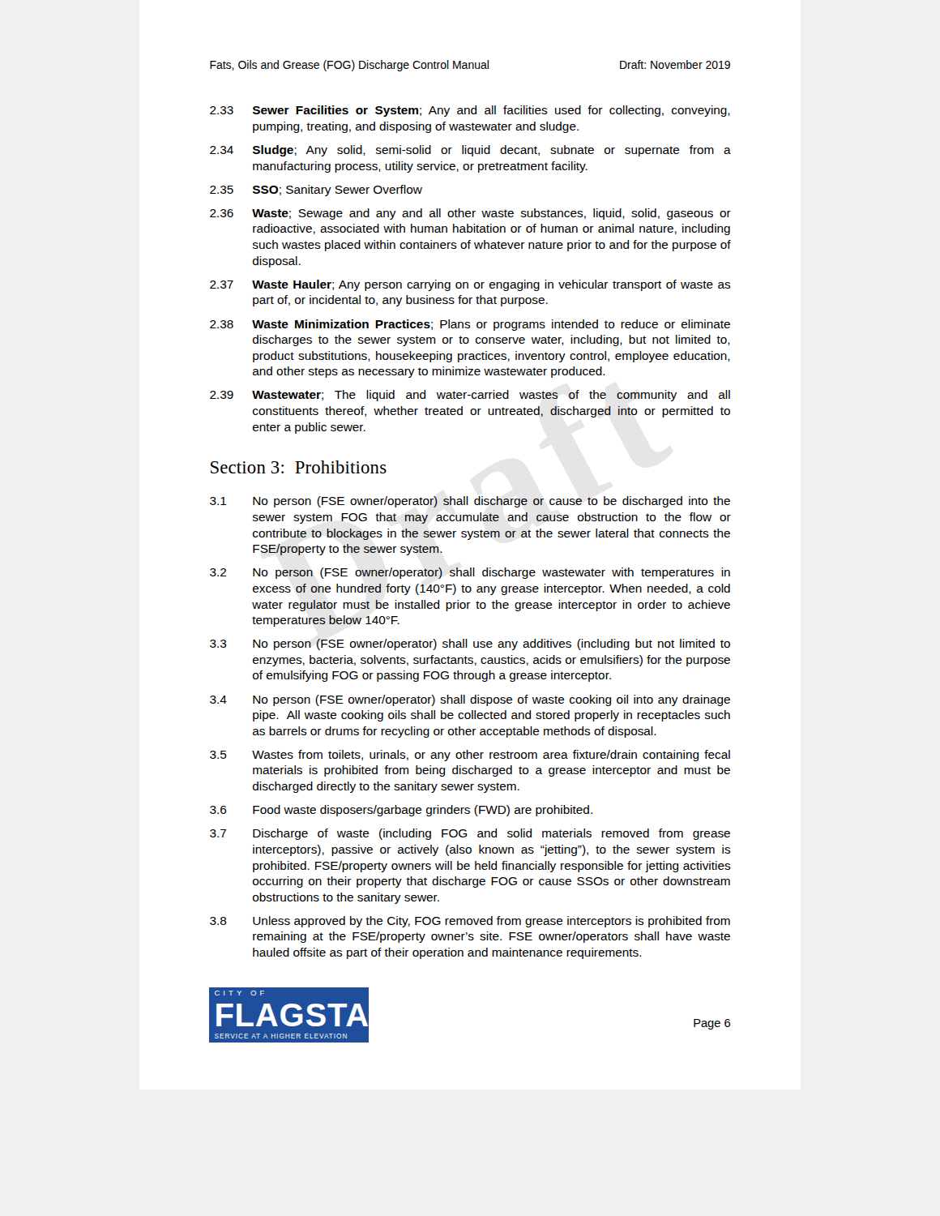Draft
Fats, Oils and Grease (FOG) Discharge Control Manual
Draft: November 2019
2.33 Sewer Facilities or System; Any and all facilities used for collecting, conveying, pumping, treating, and disposing of wastewater and sludge.
2.34 Sludge; Any solid, semi-solid or liquid decant, subnate or supernate from a manufacturing process, utility service, or pretreatment facility.
2.35 SSO; Sanitary Sewer Overflow
2.36 Waste; Sewage and any and all other waste substances, liquid, solid, gaseous or radioactive, associated with human habitation or of human or animal nature, including such wastes placed within containers of whatever nature prior to and for the purpose of disposal.
2.37 Waste Hauler; Any person carrying on or engaging in vehicular transport of waste as part of, or incidental to, any business for that purpose.
2.38 Waste Minimization Practices; Plans or programs intended to reduce or eliminate discharges to the sewer system or to conserve water, including, but not limited to, product substitutions, housekeeping practices, inventory control, employee education, and other steps as necessary to minimize wastewater produced.
2.39 Wastewater; The liquid and water-carried wastes of the community and all constituents thereof, whether treated or untreated, discharged into or permitted to enter a public sewer.
Section 3: Prohibitions
3.1 No person (FSE owner/operator) shall discharge or cause to be discharged into the sewer system FOG that may accumulate and cause obstruction to the flow or contribute to blockages in the sewer system or at the sewer lateral that connects the FSE/property to the sewer system.
3.2 No person (FSE owner/operator) shall discharge wastewater with temperatures in excess of one hundred forty (140°F) to any grease interceptor. When needed, a cold water regulator must be installed prior to the grease interceptor in order to achieve temperatures below 140°F.
3.3 No person (FSE owner/operator) shall use any additives (including but not limited to enzymes, bacteria, solvents, surfactants, caustics, acids or emulsifiers) for the purpose of emulsifying FOG or passing FOG through a grease interceptor.
3.4 No person (FSE owner/operator) shall dispose of waste cooking oil into any drainage pipe. All waste cooking oils shall be collected and stored properly in receptacles such as barrels or drums for recycling or other acceptable methods of disposal.
3.5 Wastes from toilets, urinals, or any other restroom area fixture/drain containing fecal materials is prohibited from being discharged to a grease interceptor and must be discharged directly to the sanitary sewer system.
3.6 Food waste disposers/garbage grinders (FWD) are prohibited.
3.7 Discharge of waste (including FOG and solid materials removed from grease interceptors), passive or actively (also known as “jetting”), to the sewer system is prohibited. FSE/property owners will be held financially responsible for jetting activities occurring on their property that discharge FOG or cause SSOs or other downstream obstructions to the sanitary sewer.
3.8 Unless approved by the City, FOG removed from grease interceptors is prohibited from remaining at the FSE/property owner’s site. FSE owner/operators shall have waste hauled offsite as part of their operation and maintenance requirements.
City of
Flagstaff
Service at a Higher Elevation
Page 6